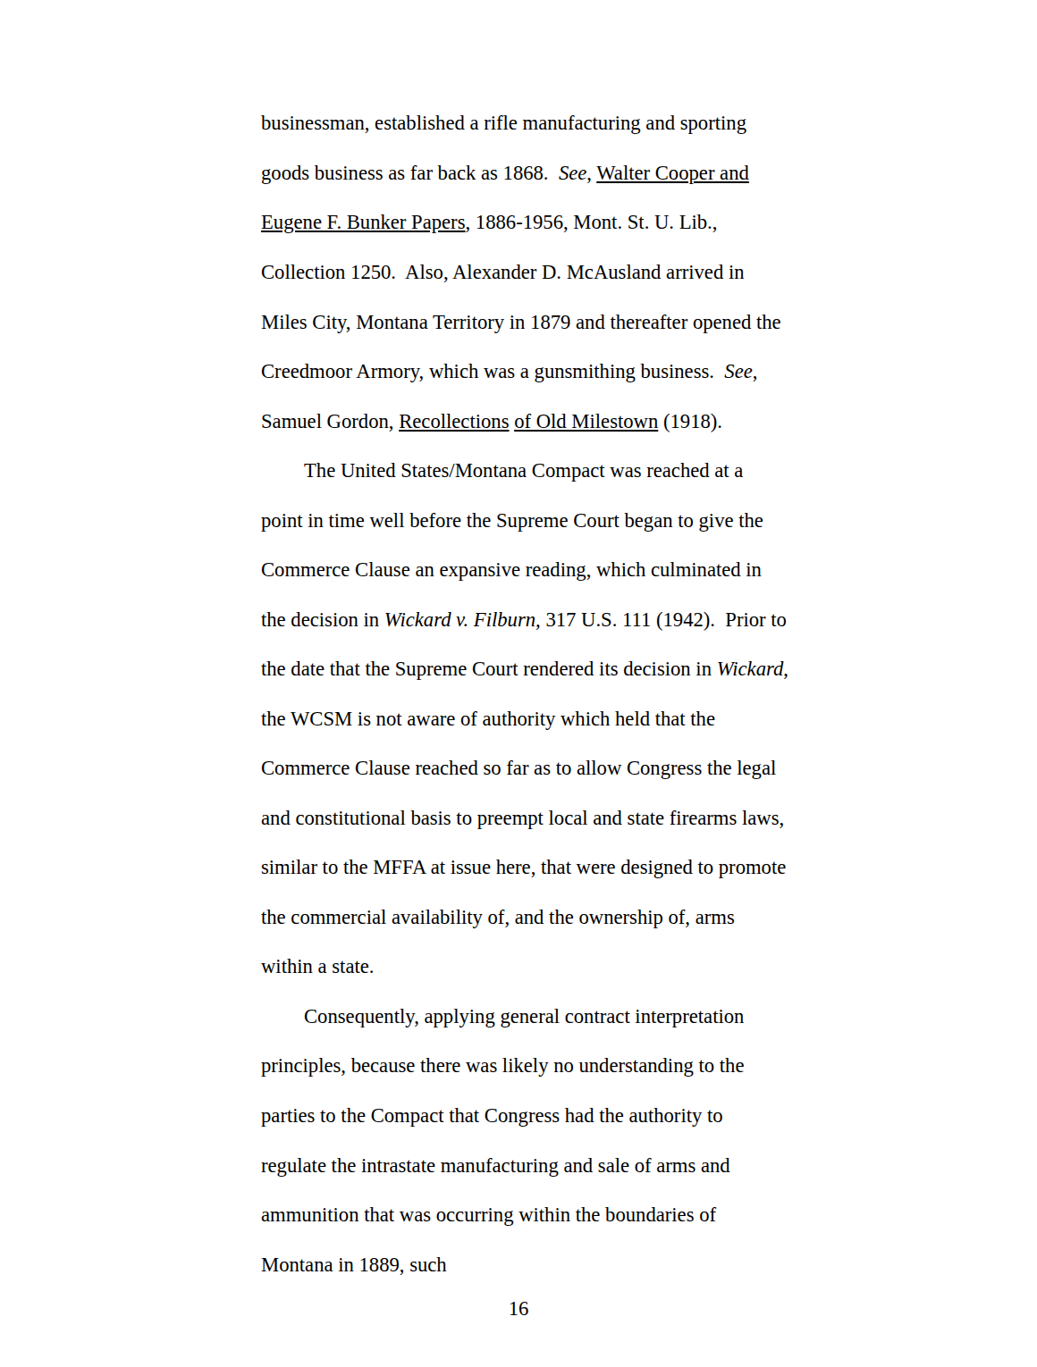businessman, established a rifle manufacturing and sporting goods business as far back as 1868. See, Walter Cooper and Eugene F. Bunker Papers, 1886-1956, Mont. St. U. Lib., Collection 1250. Also, Alexander D. McAusland arrived in Miles City, Montana Territory in 1879 and thereafter opened the Creedmoor Armory, which was a gunsmithing business. See, Samuel Gordon, Recollections of Old Milestown (1918).
The United States/Montana Compact was reached at a point in time well before the Supreme Court began to give the Commerce Clause an expansive reading, which culminated in the decision in Wickard v. Filburn, 317 U.S. 111 (1942). Prior to the date that the Supreme Court rendered its decision in Wickard, the WCSM is not aware of authority which held that the Commerce Clause reached so far as to allow Congress the legal and constitutional basis to preempt local and state firearms laws, similar to the MFFA at issue here, that were designed to promote the commercial availability of, and the ownership of, arms within a state.
Consequently, applying general contract interpretation principles, because there was likely no understanding to the parties to the Compact that Congress had the authority to regulate the intrastate manufacturing and sale of arms and ammunition that was occurring within the boundaries of Montana in 1889, such
16